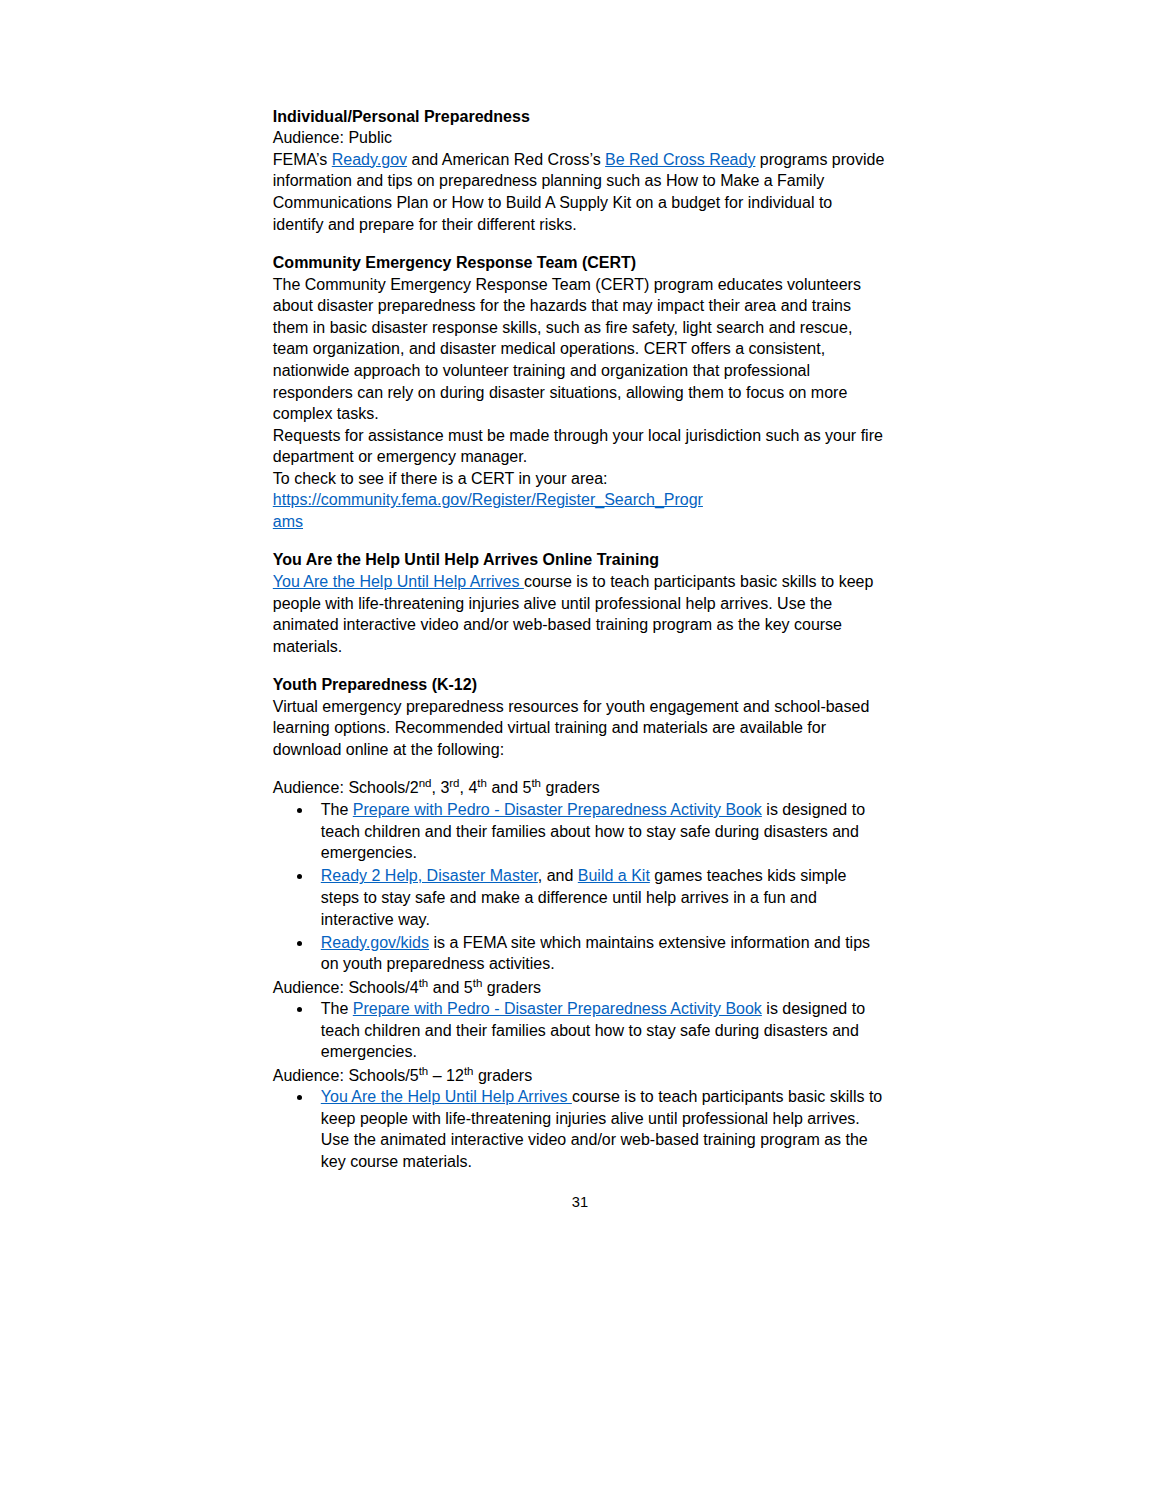Individual/Personal Preparedness
Audience: Public
FEMA’s Ready.gov and American Red Cross’s Be Red Cross Ready programs provide information and tips on preparedness planning such as How to Make a Family Communications Plan or How to Build A Supply Kit on a budget for individual to identify and prepare for their different risks.
Community Emergency Response Team (CERT)
The Community Emergency Response Team (CERT) program educates volunteers about disaster preparedness for the hazards that may impact their area and trains them in basic disaster response skills, such as fire safety, light search and rescue, team organization, and disaster medical operations. CERT offers a consistent, nationwide approach to volunteer training and organization that professional responders can rely on during disaster situations, allowing them to focus on more complex tasks.
Requests for assistance must be made through your local jurisdiction such as your fire department or emergency manager.
To check to see if there is a CERT in your area:
https://community.fema.gov/Register/Register_Search_Progr
ams
You Are the Help Until Help Arrives Online Training
You Are the Help Until Help Arrives course is to teach participants basic skills to keep people with life-threatening injuries alive until professional help arrives. Use the animated interactive video and/or web-based training program as the key course materials.
Youth Preparedness (K-12)
Virtual emergency preparedness resources for youth engagement and school-based learning options. Recommended virtual training and materials are available for download online at the following:
Audience: Schools/2nd, 3rd, 4th and 5th graders
The Prepare with Pedro - Disaster Preparedness Activity Book is designed to teach children and their families about how to stay safe during disasters and emergencies.
Ready 2 Help, Disaster Master, and Build a Kit games teaches kids simple steps to stay safe and make a difference until help arrives in a fun and interactive way.
Ready.gov/kids is a FEMA site which maintains extensive information and tips on youth preparedness activities.
Audience: Schools/4th and 5th graders
The Prepare with Pedro - Disaster Preparedness Activity Book is designed to teach children and their families about how to stay safe during disasters and emergencies.
Audience: Schools/5th – 12th graders
You Are the Help Until Help Arrives course is to teach participants basic skills to keep people with life-threatening injuries alive until professional help arrives. Use the animated interactive video and/or web-based training program as the key course materials.
31